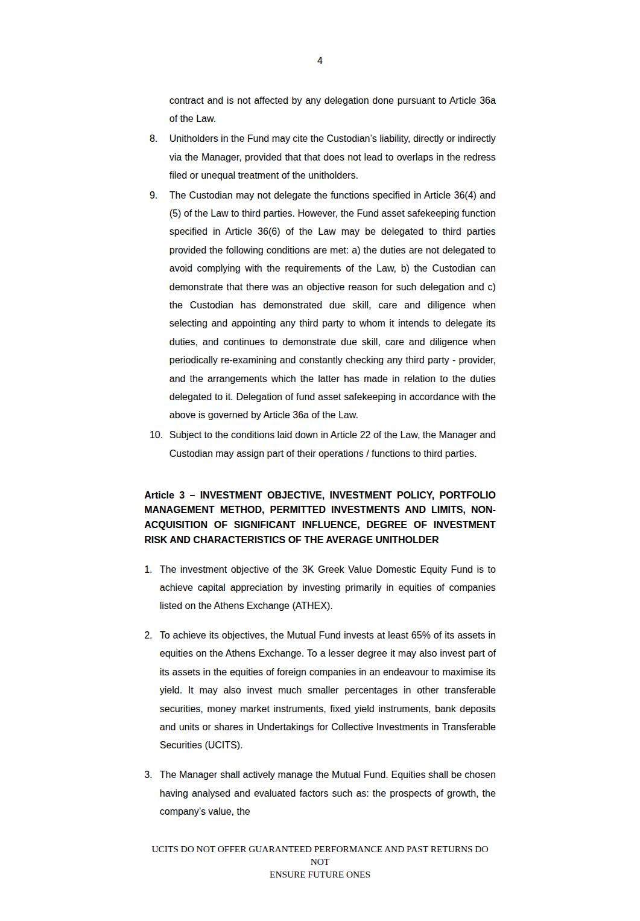4
contract and is not affected by any delegation done pursuant to Article 36a of the Law.
8. Unitholders in the Fund may cite the Custodian’s liability, directly or indirectly via the Manager, provided that that does not lead to overlaps in the redress filed or unequal treatment of the unitholders.
9. The Custodian may not delegate the functions specified in Article 36(4) and (5) of the Law to third parties. However, the Fund asset safekeeping function specified in Article 36(6) of the Law may be delegated to third parties provided the following conditions are met: a) the duties are not delegated to avoid complying with the requirements of the Law, b) the Custodian can demonstrate that there was an objective reason for such delegation and c) the Custodian has demonstrated due skill, care and diligence when selecting and appointing any third party to whom it intends to delegate its duties, and continues to demonstrate due skill, care and diligence when periodically re-examining and constantly checking any third party - provider, and the arrangements which the latter has made in relation to the duties delegated to it. Delegation of fund asset safekeeping in accordance with the above is governed by Article 36a of the Law.
10. Subject to the conditions laid down in Article 22 of the Law, the Manager and Custodian may assign part of their operations / functions to third parties.
Article 3 – INVESTMENT OBJECTIVE, INVESTMENT POLICY, PORTFOLIO MANAGEMENT METHOD, PERMITTED INVESTMENTS AND LIMITS, NON-ACQUISITION OF SIGNIFICANT INFLUENCE, DEGREE OF INVESTMENT RISK AND CHARACTERISTICS OF THE AVERAGE UNITHOLDER
1. The investment objective of the 3K Greek Value Domestic Equity Fund is to achieve capital appreciation by investing primarily in equities of companies listed on the Athens Exchange (ATHEX).
2. To achieve its objectives, the Mutual Fund invests at least 65% of its assets in equities on the Athens Exchange. To a lesser degree it may also invest part of its assets in the equities of foreign companies in an endeavour to maximise its yield. It may also invest much smaller percentages in other transferable securities, money market instruments, fixed yield instruments, bank deposits and units or shares in Undertakings for Collective Investments in Transferable Securities (UCITS).
3. The Manager shall actively manage the Mutual Fund. Equities shall be chosen having analysed and evaluated factors such as: the prospects of growth, the company’s value, the
UCITS DO NOT OFFER GUARANTEED PERFORMANCE AND PAST RETURNS DO NOT
ENSURE FUTURE ONES